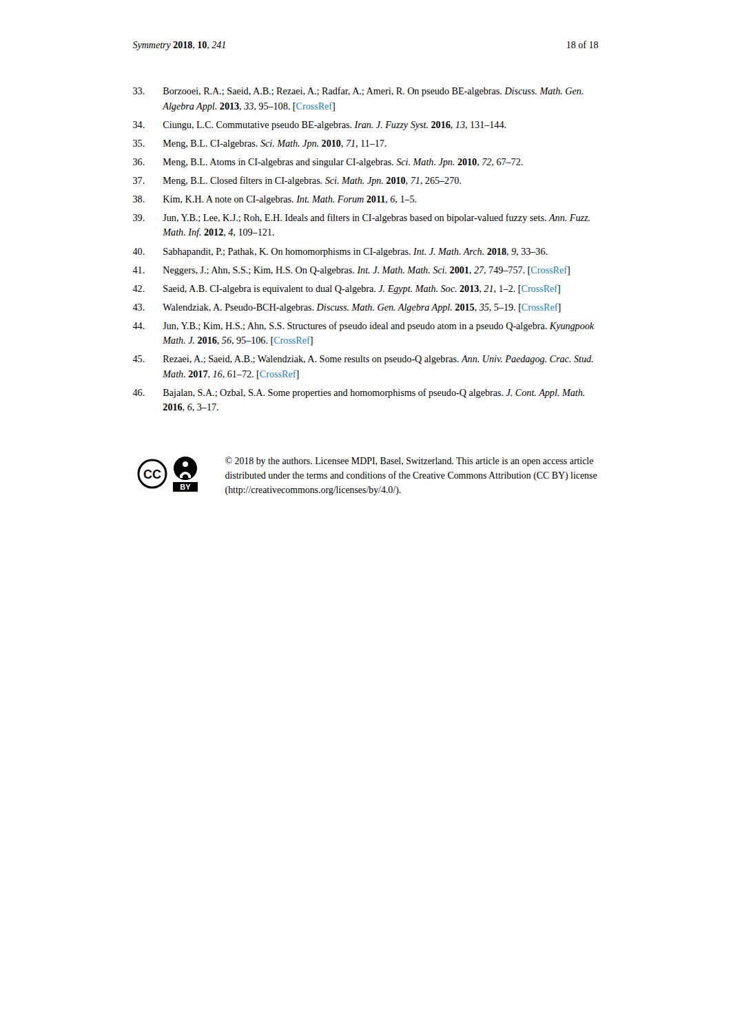Symmetry 2018, 10, 241
18 of 18
33. Borzooei, R.A.; Saeid, A.B.; Rezaei, A.; Radfar, A.; Ameri, R. On pseudo BE-algebras. Discuss. Math. Gen. Algebra Appl. 2013, 33, 95–108. [CrossRef]
34. Ciungu, L.C. Commutative pseudo BE-algebras. Iran. J. Fuzzy Syst. 2016, 13, 131–144.
35. Meng, B.L. CI-algebras. Sci. Math. Jpn. 2010, 71, 11–17.
36. Meng, B.L. Atoms in CI-algebras and singular CI-algebras. Sci. Math. Jpn. 2010, 72, 67–72.
37. Meng, B.L. Closed filters in CI-algebras. Sci. Math. Jpn. 2010, 71, 265–270.
38. Kim, K.H. A note on CI-algebras. Int. Math. Forum 2011, 6, 1–5.
39. Jun, Y.B.; Lee, K.J.; Roh, E.H. Ideals and filters in CI-algebras based on bipolar-valued fuzzy sets. Ann. Fuzz. Math. Inf. 2012, 4, 109–121.
40. Sabhapandit, P.; Pathak, K. On homomorphisms in CI-algebras. Int. J. Math. Arch. 2018, 9, 33–36.
41. Neggers, J.; Ahn, S.S.; Kim, H.S. On Q-algebras. Int. J. Math. Math. Sci. 2001, 27, 749–757. [CrossRef]
42. Saeid, A.B. CI-algebra is equivalent to dual Q-algebra. J. Egypt. Math. Soc. 2013, 21, 1–2. [CrossRef]
43. Walendziak, A. Pseudo-BCH-algebras. Discuss. Math. Gen. Algebra Appl. 2015, 35, 5–19. [CrossRef]
44. Jun, Y.B.; Kim, H.S.; Ahn, S.S. Structures of pseudo ideal and pseudo atom in a pseudo Q-algebra. Kyungpook Math. J. 2016, 56, 95–106. [CrossRef]
45. Rezaei, A.; Saeid, A.B.; Walendziak, A. Some results on pseudo-Q algebras. Ann. Univ. Paedagog. Crac. Stud. Math. 2017, 16, 61–72. [CrossRef]
46. Bajalan, S.A.; Ozbal, S.A. Some properties and homomorphisms of pseudo-Q algebras. J. Cont. Appl. Math. 2016, 6, 3–17.
CC BY
© 2018 by the authors. Licensee MDPI, Basel, Switzerland. This article is an open access article distributed under the terms and conditions of the Creative Commons Attribution (CC BY) license (http://creativecommons.org/licenses/by/4.0/).